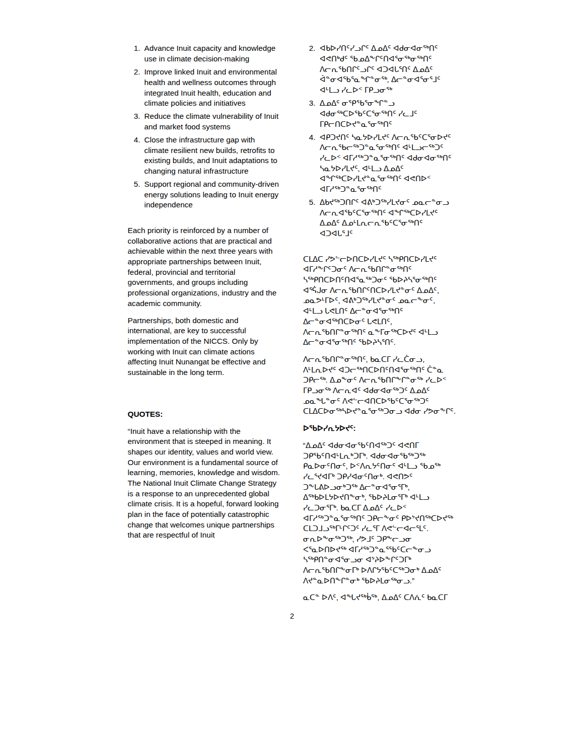Advance Inuit capacity and knowledge use in climate decision-making
Improve linked Inuit and environmental health and wellness outcomes through integrated Inuit health, education and climate policies and initiatives
Reduce the climate vulnerability of Inuit and market food systems
Close the infrastructure gap with climate resilient new builds, retrofits to existing builds, and Inuit adaptations to changing natural infrastructure
Support regional and community-driven energy solutions leading to Inuit energy independence
Each priority is reinforced by a number of collaborative actions that are practical and achievable within the next three years with appropriate partnerships between Inuit, federal, provincial and territorial governments, and groups including professional organizations, industry and the academic community.
Partnerships, both domestic and international, are key to successful implementation of the NICCS. Only by working with Inuit can climate actions affecting Inuit Nunangat be effective and sustainable in the long term.
QUOTES:
“Inuit have a relationship with the environment that is steeped in meaning. It shapes our identity, values and world view. Our environment is a fundamental source of learning, memories, knowledge and wisdom. The National Inuit Climate Change Strategy is a response to an unprecedented global climate crisis. It is a hopeful, forward looking plan in the face of potentially catastrophic change that welcomes unique partnerships that are respectful of Inuit
ᐊᑲᐅᓯᑎᑦᓯᓗᒋᑦ ᐃᓄᐃᑦ ᐊᑯᓂᐊᓂᖅᑎᑦ ᐊᕙᑎᒃᑯᑦ ᖃᓄᐃᖕᒋᑦᑎᐊᕐᓂᖅᓂᖅᑎᑦ ᐱᓕᕆᖃᑎᒋᑦᓗᒋᑦ ᐊᑐᐊᒐᕐᑎᑦ ᐃᓄᐃᑦ ᐋᓐᓂᐊᖃᕐᓇᖏᓐᓂᖅ, ᐃᓕᓐᓂᐊᕐᓂᕐᒧᑦ ᐊᒻᒪᓗ ᓯᓚᐅᑉ ᒥᑭᓗᓂᖅ
ᐃᓄᐃᑦ ᓂᕿᖃᕐᓂᖏᓐᓗ ᐊᑯᓂᖅᑕᐅᖃᑦᑕᕐᓂᖅᑎᑦ ᓯᓚᒧᑦ ᒥᑭᓕᑎᑕᐅᔪᓐᓇᕐᓂᖅᑎᑦ
ᐊᑭᑐᔪᑎᑦ ᓴᓇᔭᐅᓯᒪᔪᑦ ᐱᓕᕆᖃᑦᑕᕐᓂᐅᔪᑦ ᐱᓕᕆᖃᓕᖅᑐᓐᓇᕐᓂᖅᑎᑦ ᐊᒻᒪᓗᓕᖅᑐᑦ ᓯᓚᐅᑉ ᐊᒥᓱᖅᑐᓐᓇᕐᓂᖅᑎᑦ ᐊᑯᓂᐊᓂᖅᑎᑦ ᓴᓇᔭᐅᓯᒪᔪᑦ, ᐊᒻᒪᓗ ᐃᓄᐃᑦ ᐊᖏᖅᑕᐅᓯᒪᔪᓐᓇᕐᓂᖅᑎᑦ ᐊᕙᑎᐅᑉ ᐊᒥᓱᖅᑐᓐᓇᕐᓂᖅᑎᑦ
ᐃᑲᔪᖅᑐᑎᒋᑦ ᐊᕕᒃᑐᖅᓯᒪᔪᓂᑦ ᓄᓇᓕᓐᓂᓗ ᐱᓕᕆᐊᖃᑦᑕᕐᓂᖅᑎᑦ ᐊᖏᖅᑕᐅᓯᒪᔪᑦ ᐃᓄᐃᑦ ᐃᓄᒻᒪᕆᓕᕆᖃᑦᑕᕐᓂᖅᑎᑦ ᐊᑐᐊᒐᕐᒧᑦ
ᑕᒪᐃᑕ ᓯᕗᓪᓕᐅᑎᑕᐅᓯᒪᔪᑦ ᓴᖅᑭᑎᑕᐅᓯᒪᔪᑦ ᐊᒥᓱᖕᒋᑦᑐᓂᑦ ᐱᓕᕆᖃᑎᒋᓐᓂᖅᑎᑦ ᓴᖅᑭᑎᑕᐅᑎᑦᑎᐊᕐᓇᖅᑐᓂᑦ ᖃᐅᔨᓴᕐᓂᖅᑎᑦ ᐊᕐᕌᒍᓂ ᐱᓕᕆᖃᑎᒋᑦᑎᑕᐅᓯᒪᔪᓐᓂᑦ ᐃᓄᐃᑦ, ᓄᓇᕗᒻᒥᐅᑦ, ᐊᕕᒃᑐᖅᓯᒪᔪᓐᓂᑦ ᓄᓇᓕᖕᓂᑦ, ᐊᒻᒪᓗ ᒐᕙᒪᑎᑦ ᐃᓕᓐᓂᐊᕐᓂᖅᑎᑦ ᐃᓕᓐᓂᐊᖅᑎᑕᐅᓂᑦ ᒐᕙᒪᑎᑦ, ᐱᓕᕆᖃᑎᒋᓐᓂᖅᑎᑦ ᓇᖕᒥᓂᖅᑕᐅᔪᑦ ᐊᒻᒪᓗ ᐃᓕᓐᓂᐊᕐᓂᖅᑎᑦ ᖃᐅᔨᓴᕐᑎᑦ.
ᐱᓕᕆᖃᑎᒋᓐᓂᖅᑎᑦ, ᑲᓇᑕᒥ ᓯᓚᑖᓂᓗ, ᐱᒻᒪᕆᐅᔪᑦ ᐊᑐᓕᖅᑎᑕᐅᑎᑦᑎᐊᕐᓂᖅᑎᑦ ᑖᓐᓇ ᑐᑭᓕᖅ. ᐃᓄᖕᓂᑦ ᐱᓕᕆᖃᑎᒋᖕᒋᓐᓂᖅ ᓯᓚᐅᑉ ᒥᑭᓗᓂᖅ ᐱᓕᕆᐊᑦ ᐊᑯᓂᐊᓂᖅᑐᑦ ᐃᓄᐃᑦ ᓄᓇᖓᓐᓂᑦ ᐱᕙᓪᓕᐊᑎᑕᐅᖃᑦᑕᕐᓂᖅᑐᑦ ᑕᒪᐃᑕᐅᓂᖅᓴᐅᔪᓐᓇᕐᓂᖅᑐᓂᓗ ᐊᑯᓂ ᓯᕗᓂᖕᒋᑦ.
ᐅᖃᐅᓯᕆᔭᐅᔪᑦ:
“ᐃᓄᐃᑦ ᐊᑯᓂᐊᓂᖃᑦᑎᐊᖅᑐᑦ ᐊᕙᑎᒥ ᑐᑭᖃᑦᑎᐊᒻᒪᕆᒃᑐᒥᒃ. ᐊᑯᓂᐊᓂᖃᖅᑐᖅ ᑭᓇᐅᓂᑦᑎᓂᑦ, ᐅᑉᐱᕆᔭᑦᑎᓂᑦ ᐊᒻᒪᓗ ᖃᓄᖅ ᓯᓚᕐᔪᐊᒥᒃ ᑐᑭᓯᐊᓂᑦᑎᓂᒃ. ᐊᕙᑎᕗᑦ ᑐᖕᒐᕕᐅᓗᓂᒃᑐᖅ ᐃᓕᓐᓂᐊᕐᓂᕐᒥᒃ, ᐃᖅᑲᐅᒪᔭᐅᔪᑎᖕᓂᒃ, ᖃᐅᔨᒪᓂᕐᒥᒃ ᐊᒻᒪᓗ ᓯᓚᑐᓂᕐᒥᒃ. ᑲᓇᑕᒥ ᐃᓄᐃᑦ ᓯᓚᐅᑉ ᐊᒥᓱᖅᑐᓐᓇᕐᓂᖅᑎᑦ ᑐᑭᓕᖕᓂᑦ ᑭᐅᔾᔪᑎᖅᑕᐅᔪᖅ ᑕᒪᑐᒧᓗᖅᒥᒻᒋᑦᑐᑦ ᓯᓚᕐᒥ ᐱᕙᓪᓕᐊᓕᕐᒪᑦ. ᓂᕆᐅᖕᓂᖅᑐᖅ, ᓯᕗᒧᑦ ᑐᑭᖕᓕᓗᓂ ᐸᕐᓇᐅᑎᐅᔪᖅ ᐊᒥᓱᖅᑐᓐᓇᕐᖃᑦᑕᓕᖕᓂᓗ ᓴᖅᑭᑎᓐᓂᐊᕐᓂᓗᓂ ᐊᔾᔨᐅᖕᒋᑦᑐᒥᒃ ᐱᓕᕆᖃᑎᒋᖕᓂᒥᒃ ᐅᐱᒋᔭᖃᑦᑕᖅᑐᓂᒃ ᐃᓄᐃᑦ ᐱᔪᓐᓇᐅᑎᖕᒋᓐᓂᒃ ᖃᐅᔨᒪᓂᖅᓂᓗ.”
ᓇᑕᓐ ᐅᐱᑦ, ᐊᖓᔪᖅᑳᖅ, ᐃᓄᐃᑦ ᑕᐱᕇᑦ ᑲᓇᑕᒥ
2